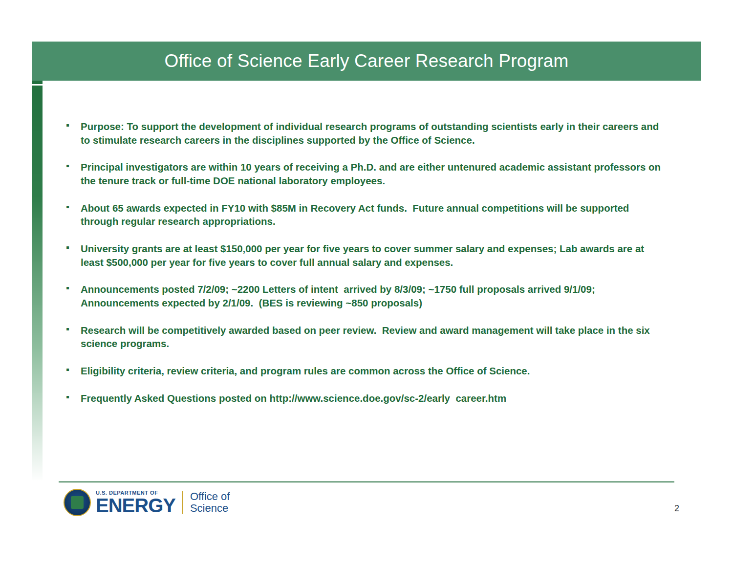Office of Science Early Career Research Program
Purpose: To support the development of individual research programs of outstanding scientists early in their careers and to stimulate research careers in the disciplines supported by the Office of Science.
Principal investigators are within 10 years of receiving a Ph.D. and are either untenured academic assistant professors on the tenure track or full-time DOE national laboratory employees.
About 65 awards expected in FY10 with $85M in Recovery Act funds. Future annual competitions will be supported through regular research appropriations.
University grants are at least $150,000 per year for five years to cover summer salary and expenses; Lab awards are at least $500,000 per year for five years to cover full annual salary and expenses.
Announcements posted 7/2/09; ~2200 Letters of intent arrived by 8/3/09; ~1750 full proposals arrived 9/1/09; Announcements expected by 2/1/09. (BES is reviewing ~850 proposals)
Research will be competitively awarded based on peer review. Review and award management will take place in the six science programs.
Eligibility criteria, review criteria, and program rules are common across the Office of Science.
Frequently Asked Questions posted on http://www.science.doe.gov/sc-2/early_career.htm
U.S. DEPARTMENT OF
ENERGY
Office of
Science
2